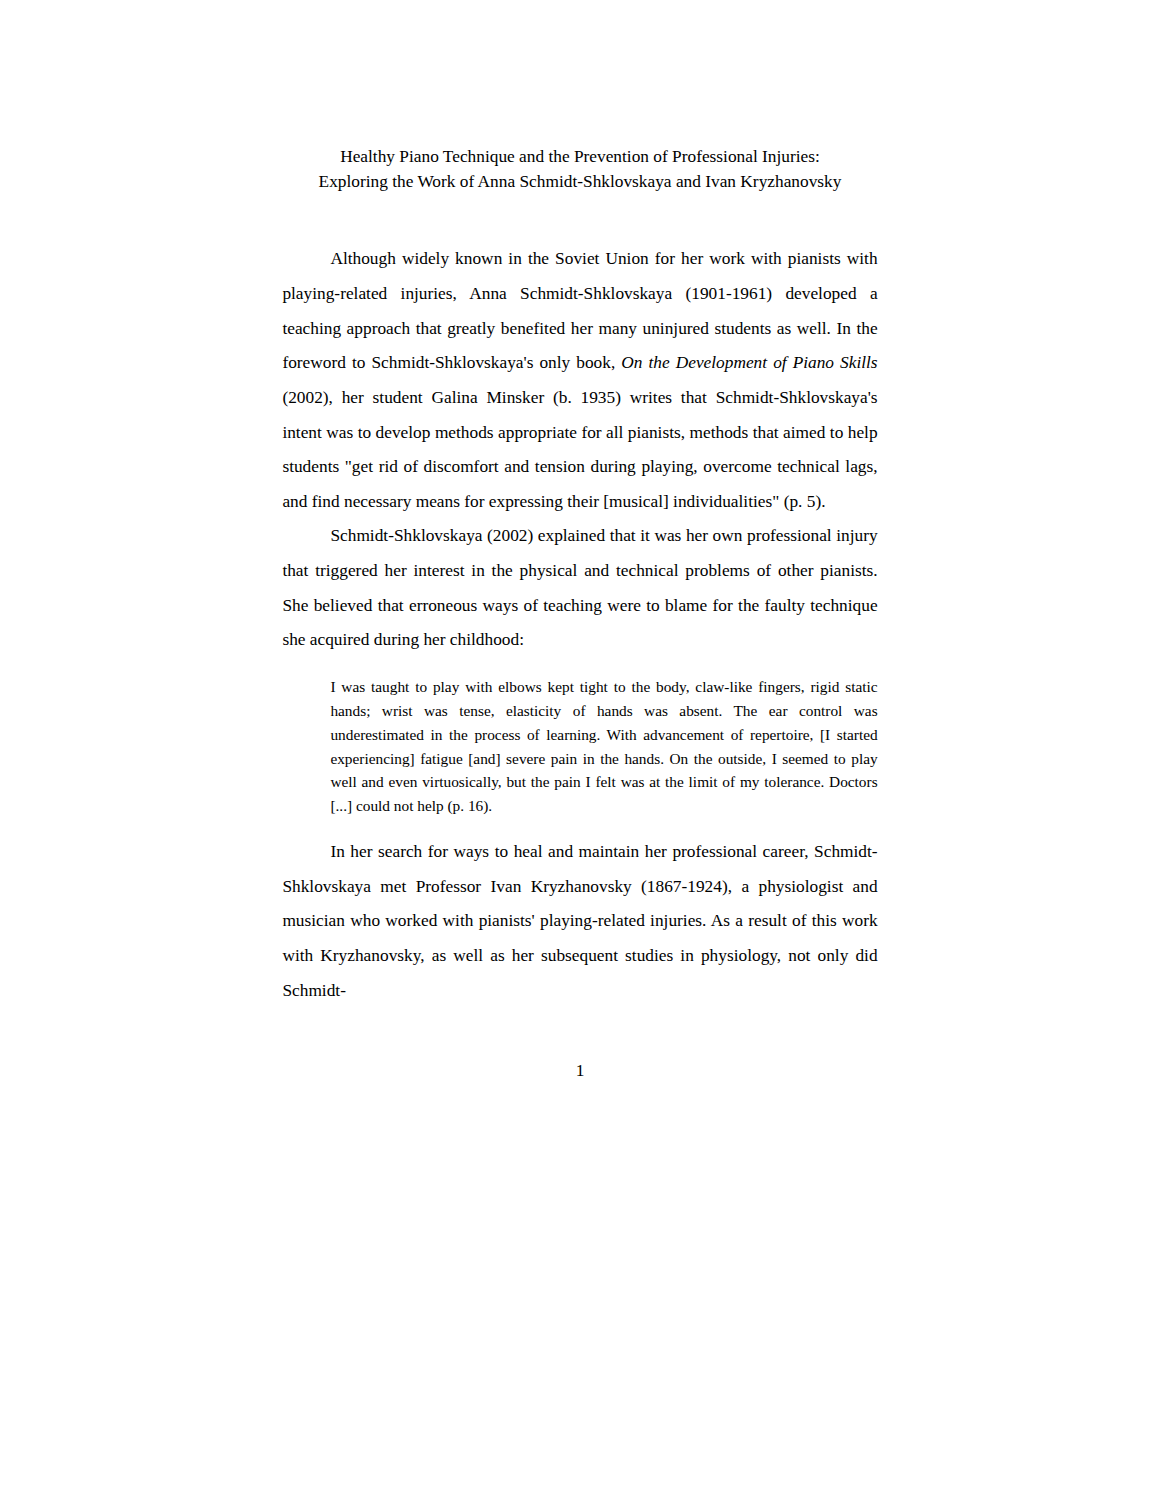Healthy Piano Technique and the Prevention of Professional Injuries:
Exploring the Work of Anna Schmidt-Shklovskaya and Ivan Kryzhanovsky
Although widely known in the Soviet Union for her work with pianists with playing-related injuries, Anna Schmidt-Shklovskaya (1901-1961) developed a teaching approach that greatly benefited her many uninjured students as well. In the foreword to Schmidt-Shklovskaya's only book, On the Development of Piano Skills (2002), her student Galina Minsker (b. 1935) writes that Schmidt-Shklovskaya's intent was to develop methods appropriate for all pianists, methods that aimed to help students "get rid of discomfort and tension during playing, overcome technical lags, and find necessary means for expressing their [musical] individualities" (p. 5).
Schmidt-Shklovskaya (2002) explained that it was her own professional injury that triggered her interest in the physical and technical problems of other pianists. She believed that erroneous ways of teaching were to blame for the faulty technique she acquired during her childhood:
I was taught to play with elbows kept tight to the body, claw-like fingers, rigid static hands; wrist was tense, elasticity of hands was absent. The ear control was underestimated in the process of learning. With advancement of repertoire, [I started experiencing] fatigue [and] severe pain in the hands. On the outside, I seemed to play well and even virtuosically, but the pain I felt was at the limit of my tolerance. Doctors [...] could not help (p. 16).
In her search for ways to heal and maintain her professional career, Schmidt-Shklovskaya met Professor Ivan Kryzhanovsky (1867-1924), a physiologist and musician who worked with pianists' playing-related injuries. As a result of this work with Kryzhanovsky, as well as her subsequent studies in physiology, not only did Schmidt-
1